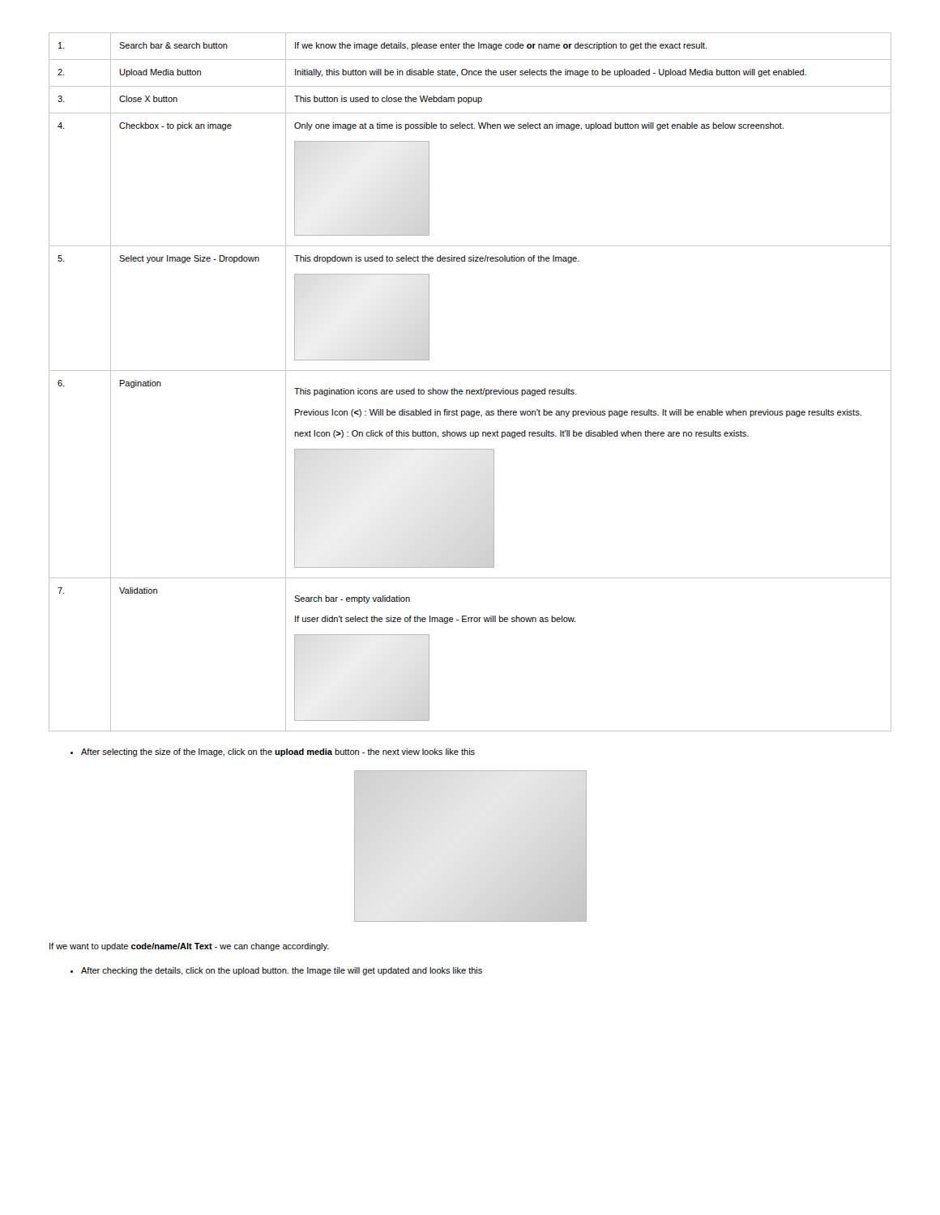| 1. | Search bar & search button | If we know the image details, please enter the Image code or name or description to get the exact result. |
| 2. | Upload Media button | Initially, this button will be in disable state, Once the user selects the image to be uploaded - Upload Media button will get enabled. |
| 3. | Close X button | This button is used to close the Webdam popup |
| 4. | Checkbox - to pick an image | Only one image at a time is possible to select. When we select an image, upload button will get enable as below screenshot. |
| 5. | Select your Image Size - Dropdown | This dropdown is used to select the desired size/resolution of the Image. |
| 6. | Pagination | This pagination icons are used to show the next/previous paged results. Previous Icon ( < ) : Will be disabled in first page, as there won't be any previous page results. It will be enable when previous page results exists. next Icon ( > ) : On click of this button, shows up next paged results. It'll be disabled when there are no results exists. |
| 7. | Validation | Search bar - empty validation If user didn't select the size of the Image - Error will be shown as below. |
After selecting the size of the Image, click on the upload media button - the next view looks like this
If we want to update code/name/Alt Text - we can change accordingly.
After checking the details, click on the upload button. the Image tile will get updated and looks like this